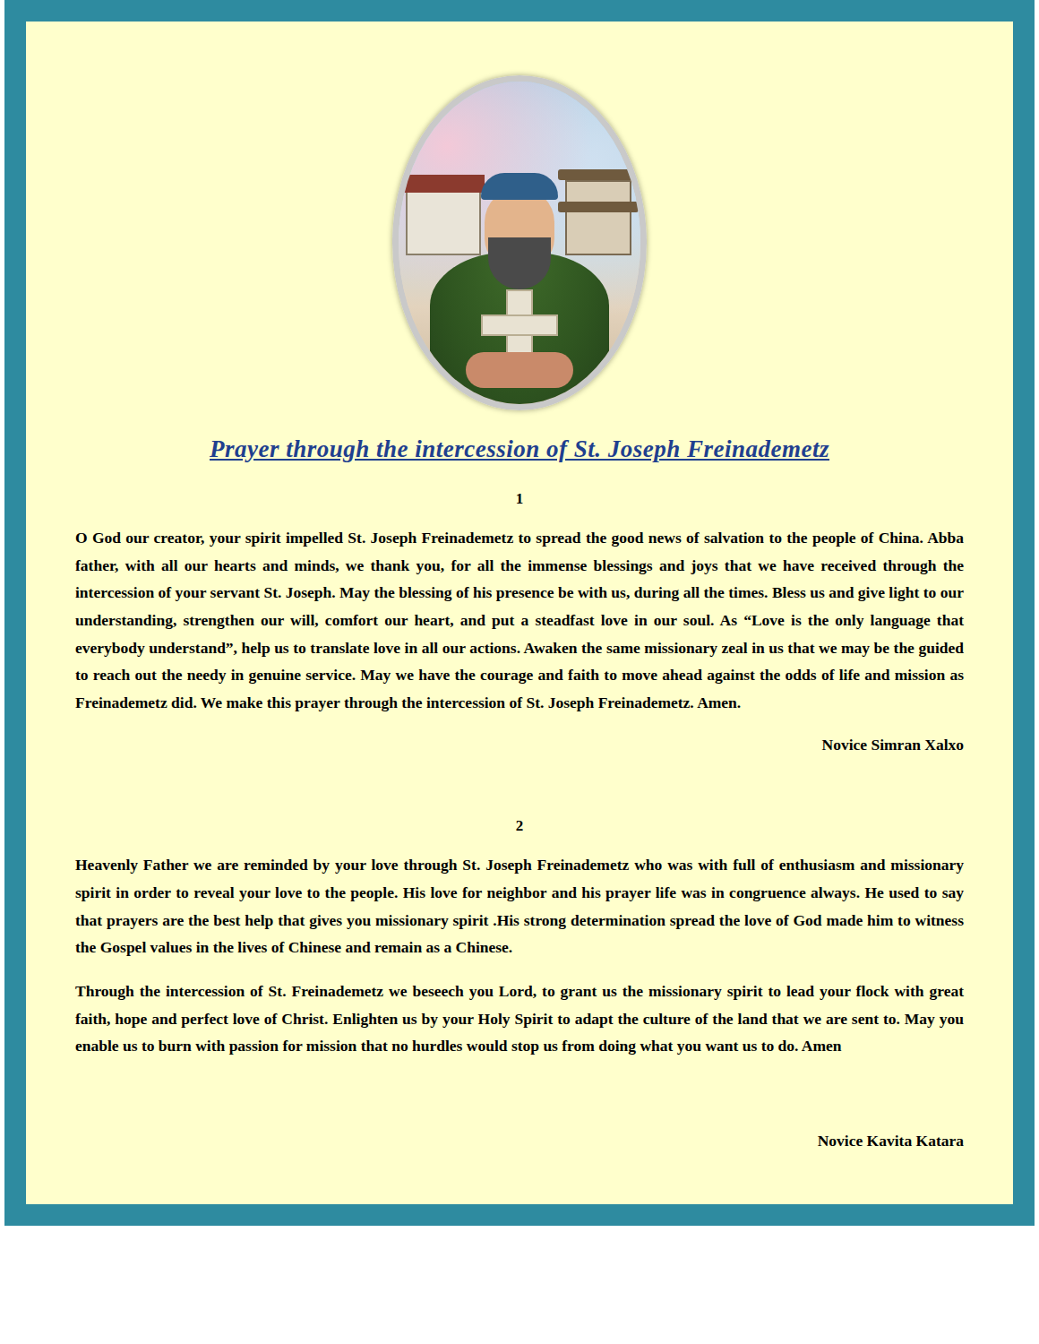Prayer through the intercession of St. Joseph Freinademetz
1
O God our creator, your spirit impelled St. Joseph Freinademetz to spread the good news of salvation to the people of China. Abba father, with all our hearts and minds, we thank you, for all the immense blessings and joys that we have received through the intercession of your servant St. Joseph. May the blessing of his presence be with us, during all the times. Bless us and give light to our understanding, strengthen our will, comfort our heart, and put a steadfast love in our soul. As “Love is the only language that everybody understand”, help us to translate love in all our actions. Awaken the same missionary zeal in us that we may be the guided to reach out the needy in genuine service. May we have the courage and faith to move ahead against the odds of life and mission as Freinademetz did. We make this prayer through the intercession of St. Joseph Freinademetz. Amen.
Novice Simran Xalxo
2
Heavenly Father we are reminded by your love through St. Joseph Freinademetz who was with full of enthusiasm and missionary spirit in order to reveal your love to the people. His love for neighbor and his prayer life was in congruence always. He used to say that prayers are the best help that gives you missionary spirit .His strong determination spread the love of God made him to witness the Gospel values in the lives of Chinese and remain as a Chinese.
Through the intercession of St. Freinademetz we beseech you Lord, to grant us the missionary spirit to lead your flock with great faith, hope and perfect love of Christ. Enlighten us by your Holy Spirit to adapt the culture of the land that we are sent to. May you enable us to burn with passion for mission that no hurdles would stop us from doing what you want us to do. Amen
Novice Kavita Katara